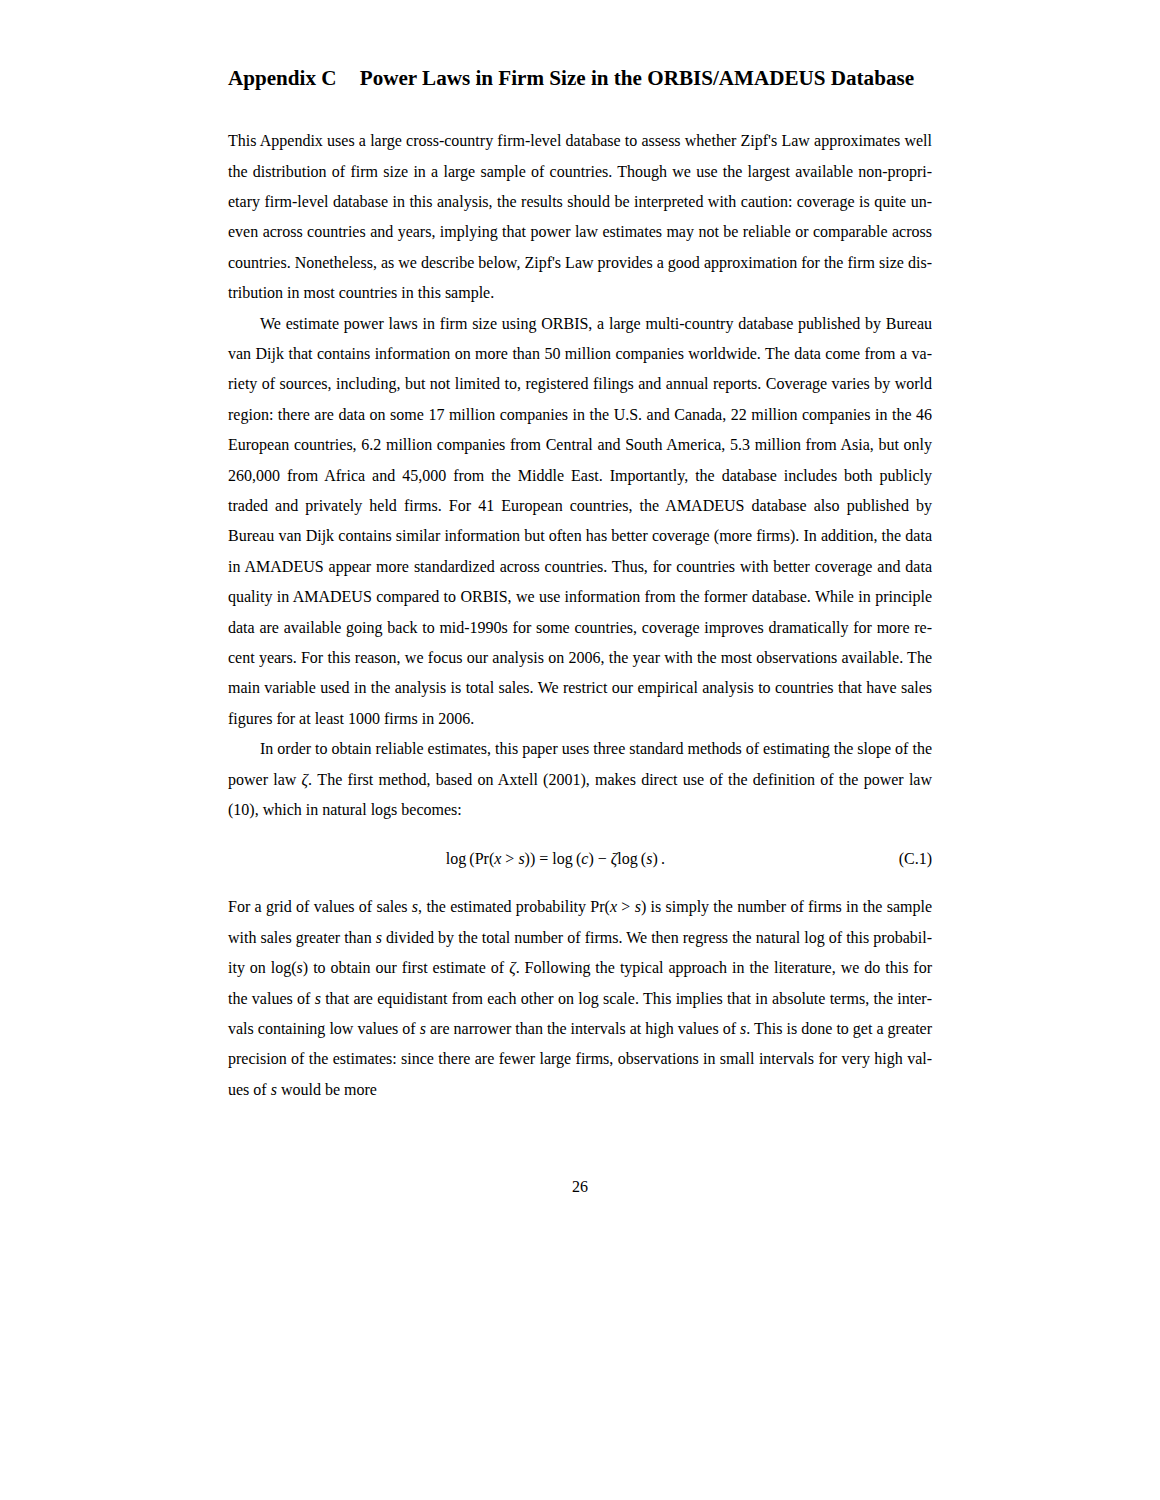Appendix C Power Laws in Firm Size in the ORBIS/AMADEUS Database
This Appendix uses a large cross-country firm-level database to assess whether Zipf's Law approximates well the distribution of firm size in a large sample of countries. Though we use the largest available non-proprietary firm-level database in this analysis, the results should be interpreted with caution: coverage is quite uneven across countries and years, implying that power law estimates may not be reliable or comparable across countries. Nonetheless, as we describe below, Zipf's Law provides a good approximation for the firm size distribution in most countries in this sample.
We estimate power laws in firm size using ORBIS, a large multi-country database published by Bureau van Dijk that contains information on more than 50 million companies worldwide. The data come from a variety of sources, including, but not limited to, registered filings and annual reports. Coverage varies by world region: there are data on some 17 million companies in the U.S. and Canada, 22 million companies in the 46 European countries, 6.2 million companies from Central and South America, 5.3 million from Asia, but only 260,000 from Africa and 45,000 from the Middle East. Importantly, the database includes both publicly traded and privately held firms. For 41 European countries, the AMADEUS database also published by Bureau van Dijk contains similar information but often has better coverage (more firms). In addition, the data in AMADEUS appear more standardized across countries. Thus, for countries with better coverage and data quality in AMADEUS compared to ORBIS, we use information from the former database. While in principle data are available going back to mid-1990s for some countries, coverage improves dramatically for more recent years. For this reason, we focus our analysis on 2006, the year with the most observations available. The main variable used in the analysis is total sales. We restrict our empirical analysis to countries that have sales figures for at least 1000 firms in 2006.
In order to obtain reliable estimates, this paper uses three standard methods of estimating the slope of the power law ζ. The first method, based on Axtell (2001), makes direct use of the definition of the power law (10), which in natural logs becomes:
log (Pr(x > s)) = log (c) − ζlog (s) . (C.1)
For a grid of values of sales s, the estimated probability Pr(x > s) is simply the number of firms in the sample with sales greater than s divided by the total number of firms. We then regress the natural log of this probability on log(s) to obtain our first estimate of ζ. Following the typical approach in the literature, we do this for the values of s that are equidistant from each other on log scale. This implies that in absolute terms, the intervals containing low values of s are narrower than the intervals at high values of s. This is done to get a greater precision of the estimates: since there are fewer large firms, observations in small intervals for very high values of s would be more
26